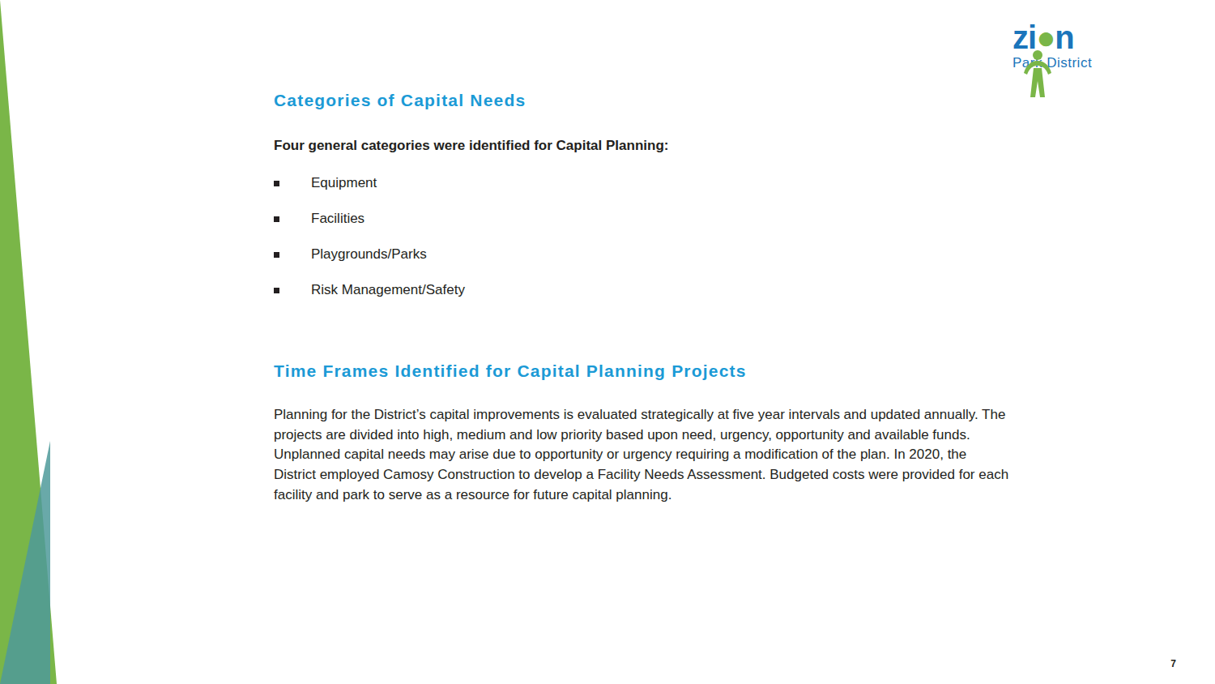zi●n
Park District
Categories of Capital Needs
Four general categories were identified for Capital Planning:
Equipment
Facilities
Playgrounds/Parks
Risk Management/Safety
Time Frames Identified for Capital Planning Projects
Planning for the District’s capital improvements is evaluated strategically at five year intervals and updated annually. The projects are divided into high, medium and low priority based upon need, urgency, opportunity and available funds. Unplanned capital needs may arise due to opportunity or urgency requiring a modification of the plan. In 2020, the District employed Camosy Construction to develop a Facility Needs Assessment. Budgeted costs were provided for each facility and park to serve as a resource for future capital planning.
7